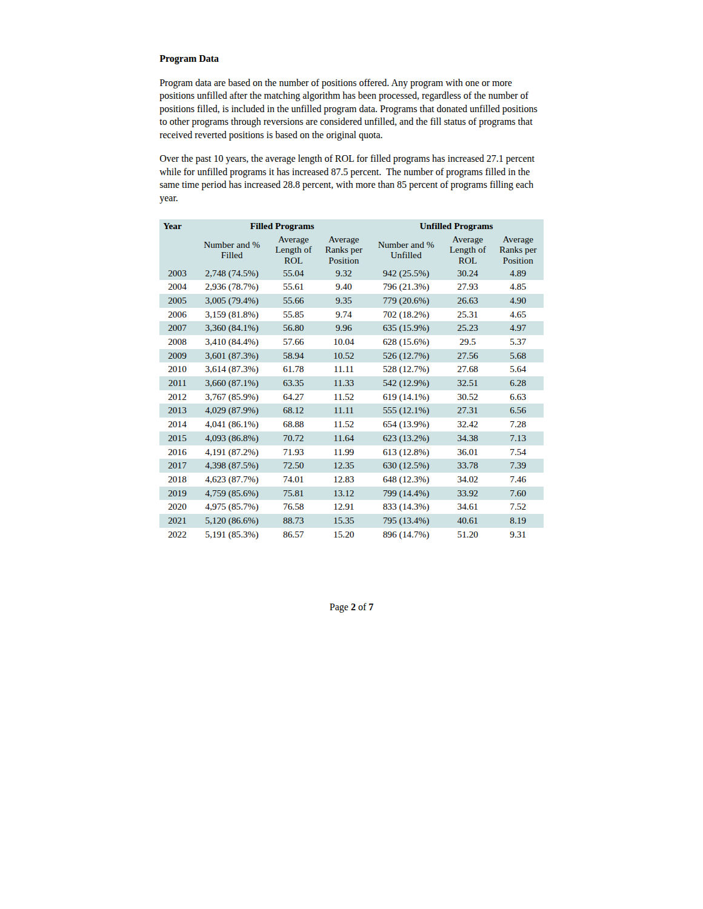Program Data
Program data are based on the number of positions offered. Any program with one or more positions unfilled after the matching algorithm has been processed, regardless of the number of positions filled, is included in the unfilled program data. Programs that donated unfilled positions to other programs through reversions are considered unfilled, and the fill status of programs that received reverted positions is based on the original quota.
Over the past 10 years, the average length of ROL for filled programs has increased 27.1 percent while for unfilled programs it has increased 87.5 percent. The number of programs filled in the same time period has increased 28.8 percent, with more than 85 percent of programs filling each year.
| Year | Filled Programs | Unfilled Programs |
| --- | --- | --- |
| | Number and % Filled | Average Length of ROL | Average Ranks per Position | Number and % Unfilled | Average Length of ROL | Average Ranks per Position |
| 2003 | 2,748 (74.5%) | 55.04 | 9.32 | 942 (25.5%) | 30.24 | 4.89 |
| 2004 | 2,936 (78.7%) | 55.61 | 9.40 | 796 (21.3%) | 27.93 | 4.85 |
| 2005 | 3,005 (79.4%) | 55.66 | 9.35 | 779 (20.6%) | 26.63 | 4.90 |
| 2006 | 3,159 (81.8%) | 55.85 | 9.74 | 702 (18.2%) | 25.31 | 4.65 |
| 2007 | 3,360 (84.1%) | 56.80 | 9.96 | 635 (15.9%) | 25.23 | 4.97 |
| 2008 | 3,410 (84.4%) | 57.66 | 10.04 | 628 (15.6%) | 29.5 | 5.37 |
| 2009 | 3,601 (87.3%) | 58.94 | 10.52 | 526 (12.7%) | 27.56 | 5.68 |
| 2010 | 3,614 (87.3%) | 61.78 | 11.11 | 528 (12.7%) | 27.68 | 5.64 |
| 2011 | 3,660 (87.1%) | 63.35 | 11.33 | 542 (12.9%) | 32.51 | 6.28 |
| 2012 | 3,767 (85.9%) | 64.27 | 11.52 | 619 (14.1%) | 30.52 | 6.63 |
| 2013 | 4,029 (87.9%) | 68.12 | 11.11 | 555 (12.1%) | 27.31 | 6.56 |
| 2014 | 4,041 (86.1%) | 68.88 | 11.52 | 654 (13.9%) | 32.42 | 7.28 |
| 2015 | 4,093 (86.8%) | 70.72 | 11.64 | 623 (13.2%) | 34.38 | 7.13 |
| 2016 | 4,191 (87.2%) | 71.93 | 11.99 | 613 (12.8%) | 36.01 | 7.54 |
| 2017 | 4,398 (87.5%) | 72.50 | 12.35 | 630 (12.5%) | 33.78 | 7.39 |
| 2018 | 4,623 (87.7%) | 74.01 | 12.83 | 648 (12.3%) | 34.02 | 7.46 |
| 2019 | 4,759 (85.6%) | 75.81 | 13.12 | 799 (14.4%) | 33.92 | 7.60 |
| 2020 | 4,975 (85.7%) | 76.58 | 12.91 | 833 (14.3%) | 34.61 | 7.52 |
| 2021 | 5,120 (86.6%) | 88.73 | 15.35 | 795 (13.4%) | 40.61 | 8.19 |
| 2022 | 5,191 (85.3%) | 86.57 | 15.20 | 896 (14.7%) | 51.20 | 9.31 |
Page 2 of 7